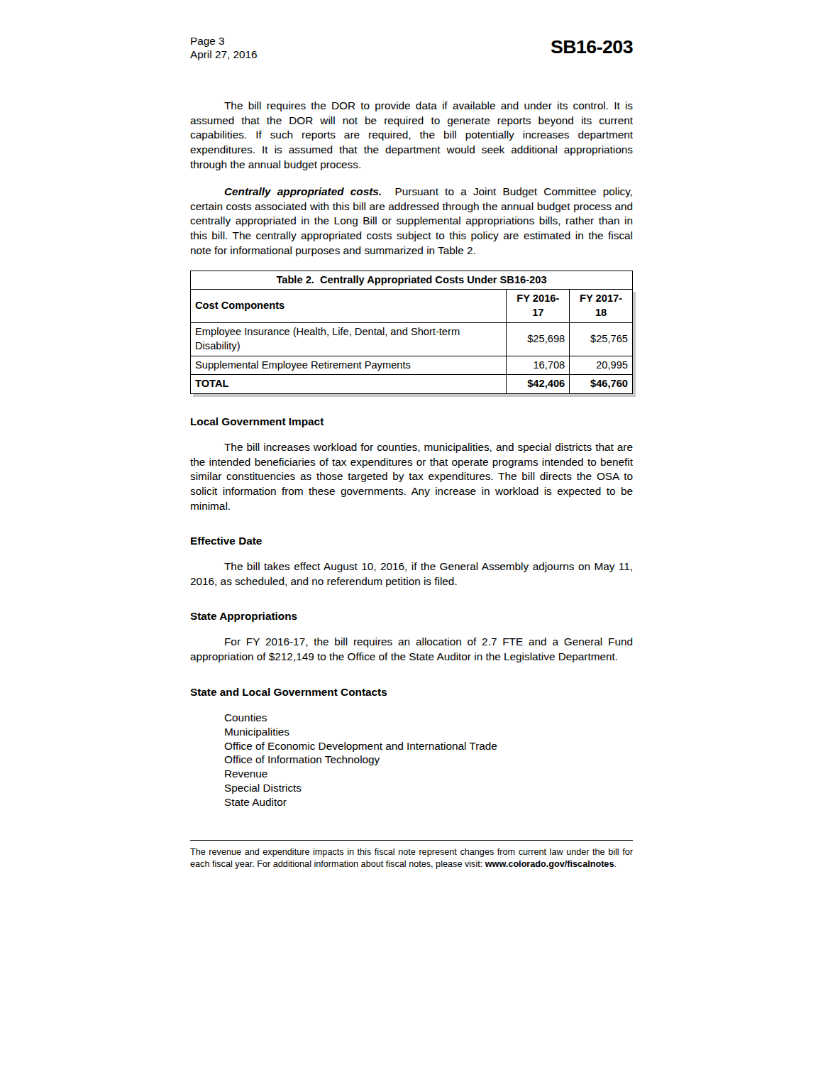Page 3
April 27, 2016
SB16-203
The bill requires the DOR to provide data if available and under its control. It is assumed that the DOR will not be required to generate reports beyond its current capabilities. If such reports are required, the bill potentially increases department expenditures. It is assumed that the department would seek additional appropriations through the annual budget process.
Centrally appropriated costs. Pursuant to a Joint Budget Committee policy, certain costs associated with this bill are addressed through the annual budget process and centrally appropriated in the Long Bill or supplemental appropriations bills, rather than in this bill. The centrally appropriated costs subject to this policy are estimated in the fiscal note for informational purposes and summarized in Table 2.
Table 2. Centrally Appropriated Costs Under SB16-203
| Cost Components | FY 2016-17 | FY 2017-18 |
| --- | --- | --- |
| Employee Insurance (Health, Life, Dental, and Short-term Disability) | $25,698 | $25,765 |
| Supplemental Employee Retirement Payments | 16,708 | 20,995 |
| TOTAL | $42,406 | $46,760 |
Local Government Impact
The bill increases workload for counties, municipalities, and special districts that are the intended beneficiaries of tax expenditures or that operate programs intended to benefit similar constituencies as those targeted by tax expenditures. The bill directs the OSA to solicit information from these governments. Any increase in workload is expected to be minimal.
Effective Date
The bill takes effect August 10, 2016, if the General Assembly adjourns on May 11, 2016, as scheduled, and no referendum petition is filed.
State Appropriations
For FY 2016-17, the bill requires an allocation of 2.7 FTE and a General Fund appropriation of $212,149 to the Office of the State Auditor in the Legislative Department.
State and Local Government Contacts
Counties
Municipalities
Office of Economic Development and International Trade
Office of Information Technology
Revenue
Special Districts
State Auditor
The revenue and expenditure impacts in this fiscal note represent changes from current law under the bill for each fiscal year. For additional information about fiscal notes, please visit: www.colorado.gov/fiscalnotes.